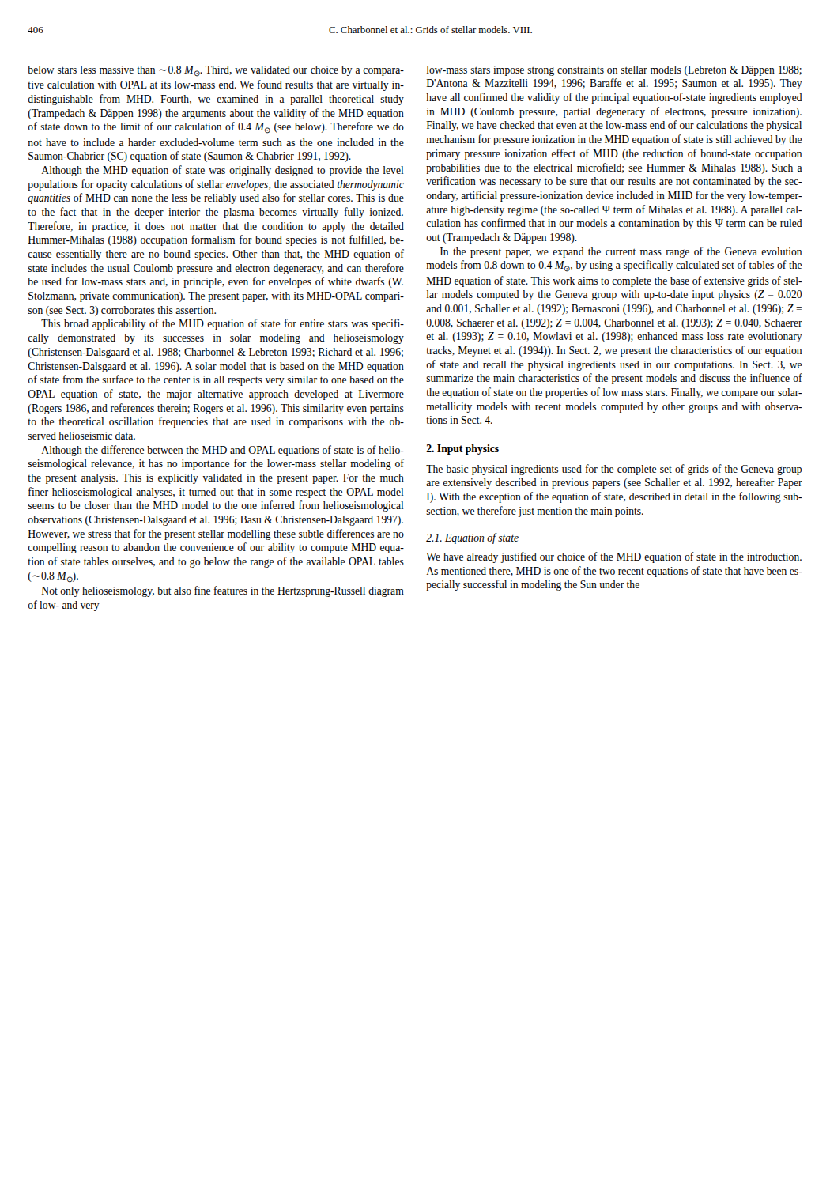406
C. Charbonnel et al.: Grids of stellar models. VIII.
below stars less massive than ∼0.8 M⊙. Third, we validated our choice by a comparative calculation with OPAL at its low-mass end. We found results that are virtually indistinguishable from MHD. Fourth, we examined in a parallel theoretical study (Trampedach & Däppen 1998) the arguments about the validity of the MHD equation of state down to the limit of our calculation of 0.4 M⊙ (see below). Therefore we do not have to include a harder excluded-volume term such as the one included in the Saumon-Chabrier (SC) equation of state (Saumon & Chabrier 1991, 1992).
Although the MHD equation of state was originally designed to provide the level populations for opacity calculations of stellar envelopes, the associated thermodynamic quantities of MHD can none the less be reliably used also for stellar cores. This is due to the fact that in the deeper interior the plasma becomes virtually fully ionized. Therefore, in practice, it does not matter that the condition to apply the detailed Hummer-Mihalas (1988) occupation formalism for bound species is not fulfilled, because essentially there are no bound species. Other than that, the MHD equation of state includes the usual Coulomb pressure and electron degeneracy, and can therefore be used for low-mass stars and, in principle, even for envelopes of white dwarfs (W. Stolzmann, private communication). The present paper, with its MHD-OPAL comparison (see Sect. 3) corroborates this assertion.
This broad applicability of the MHD equation of state for entire stars was specifically demonstrated by its successes in solar modeling and helioseismology (Christensen-Dalsgaard et al. 1988; Charbonnel & Lebreton 1993; Richard et al. 1996; Christensen-Dalsgaard et al. 1996). A solar model that is based on the MHD equation of state from the surface to the center is in all respects very similar to one based on the OPAL equation of state, the major alternative approach developed at Livermore (Rogers 1986, and references therein; Rogers et al. 1996). This similarity even pertains to the theoretical oscillation frequencies that are used in comparisons with the observed helioseismic data.
Although the difference between the MHD and OPAL equations of state is of helioseismological relevance, it has no importance for the lower-mass stellar modeling of the present analysis. This is explicitly validated in the present paper. For the much finer helioseismological analyses, it turned out that in some respect the OPAL model seems to be closer than the MHD model to the one inferred from helioseismological observations (Christensen-Dalsgaard et al. 1996; Basu & Christensen-Dalsgaard 1997). However, we stress that for the present stellar modelling these subtle differences are no compelling reason to abandon the convenience of our ability to compute MHD equation of state tables ourselves, and to go below the range of the available OPAL tables (∼0.8 M⊙).
Not only helioseismology, but also fine features in the Hertzsprung-Russell diagram of low- and very
low-mass stars impose strong constraints on stellar models (Lebreton & Däppen 1988; D'Antona & Mazzitelli 1994, 1996; Baraffe et al. 1995; Saumon et al. 1995). They have all confirmed the validity of the principal equation-of-state ingredients employed in MHD (Coulomb pressure, partial degeneracy of electrons, pressure ionization). Finally, we have checked that even at the low-mass end of our calculations the physical mechanism for pressure ionization in the MHD equation of state is still achieved by the primary pressure ionization effect of MHD (the reduction of bound-state occupation probabilities due to the electrical microfield; see Hummer & Mihalas 1988). Such a verification was necessary to be sure that our results are not contaminated by the secondary, artificial pressure-ionization device included in MHD for the very low-temperature high-density regime (the so-called Ψ term of Mihalas et al. 1988). A parallel calculation has confirmed that in our models a contamination by this Ψ term can be ruled out (Trampedach & Däppen 1998).
In the present paper, we expand the current mass range of the Geneva evolution models from 0.8 down to 0.4 M⊙, by using a specifically calculated set of tables of the MHD equation of state. This work aims to complete the base of extensive grids of stellar models computed by the Geneva group with up-to-date input physics (Z = 0.020 and 0.001, Schaller et al. (1992); Bernasconi (1996), and Charbonnel et al. (1996); Z = 0.008, Schaerer et al. (1992); Z = 0.004, Charbonnel et al. (1993); Z = 0.040, Schaerer et al. (1993); Z = 0.10, Mowlavi et al. (1998); enhanced mass loss rate evolutionary tracks, Meynet et al. (1994)). In Sect. 2, we present the characteristics of our equation of state and recall the physical ingredients used in our computations. In Sect. 3, we summarize the main characteristics of the present models and discuss the influence of the equation of state on the properties of low mass stars. Finally, we compare our solar-metallicity models with recent models computed by other groups and with observations in Sect. 4.
2. Input physics
The basic physical ingredients used for the complete set of grids of the Geneva group are extensively described in previous papers (see Schaller et al. 1992, hereafter Paper I). With the exception of the equation of state, described in detail in the following subsection, we therefore just mention the main points.
2.1. Equation of state
We have already justified our choice of the MHD equation of state in the introduction. As mentioned there, MHD is one of the two recent equations of state that have been especially successful in modeling the Sun under the